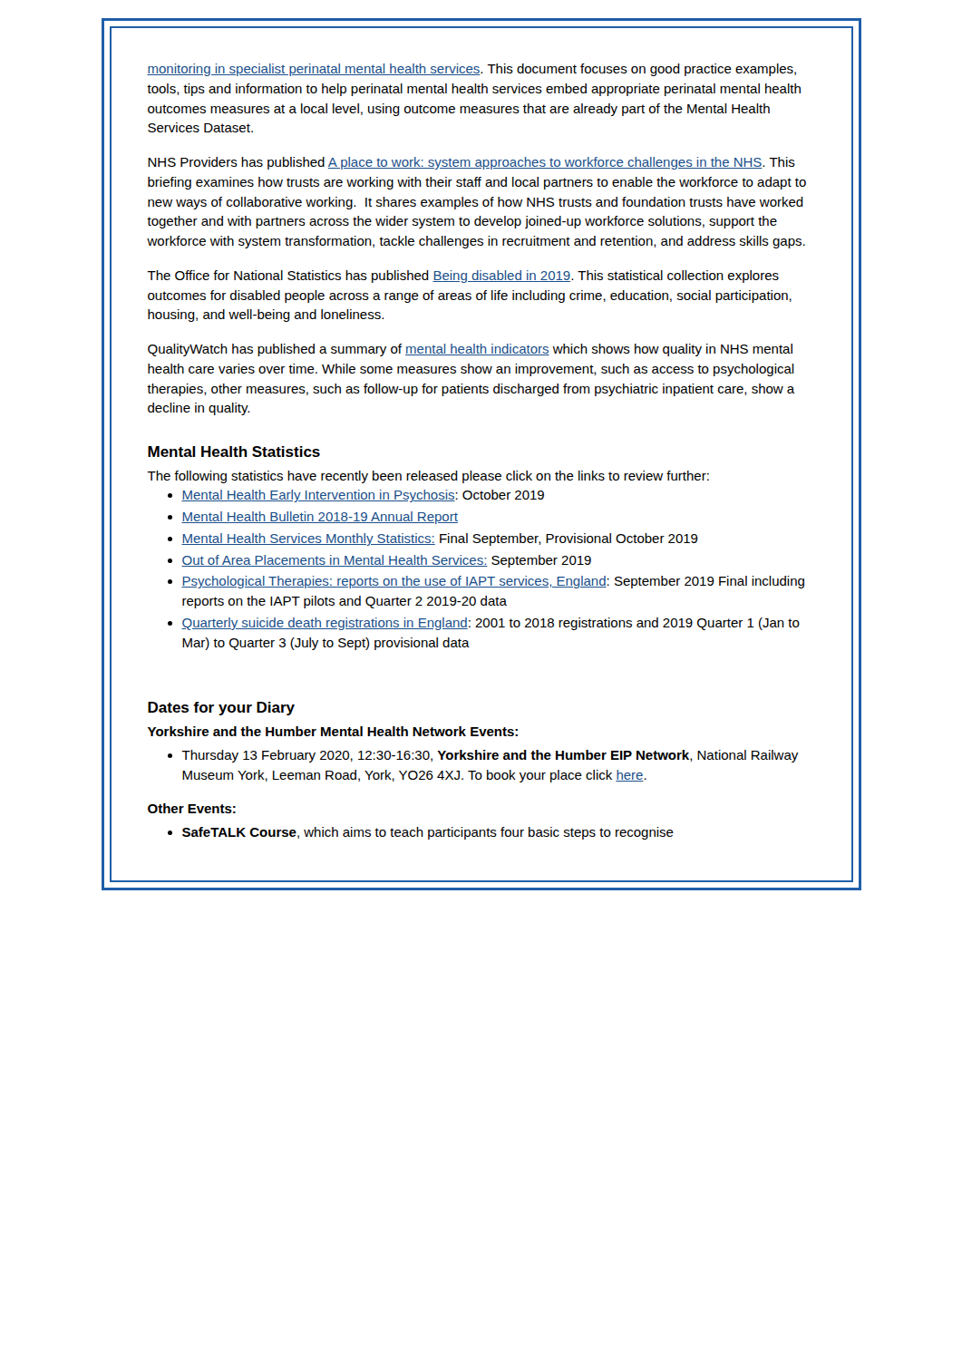monitoring in specialist perinatal mental health services. This document focuses on good practice examples, tools, tips and information to help perinatal mental health services embed appropriate perinatal mental health outcomes measures at a local level, using outcome measures that are already part of the Mental Health Services Dataset.
NHS Providers has published A place to work: system approaches to workforce challenges in the NHS. This briefing examines how trusts are working with their staff and local partners to enable the workforce to adapt to new ways of collaborative working. It shares examples of how NHS trusts and foundation trusts have worked together and with partners across the wider system to develop joined-up workforce solutions, support the workforce with system transformation, tackle challenges in recruitment and retention, and address skills gaps.
The Office for National Statistics has published Being disabled in 2019. This statistical collection explores outcomes for disabled people across a range of areas of life including crime, education, social participation, housing, and well-being and loneliness.
QualityWatch has published a summary of mental health indicators which shows how quality in NHS mental health care varies over time. While some measures show an improvement, such as access to psychological therapies, other measures, such as follow-up for patients discharged from psychiatric inpatient care, show a decline in quality.
Mental Health Statistics
The following statistics have recently been released please click on the links to review further:
Mental Health Early Intervention in Psychosis: October 2019
Mental Health Bulletin 2018-19 Annual Report
Mental Health Services Monthly Statistics: Final September, Provisional October 2019
Out of Area Placements in Mental Health Services: September 2019
Psychological Therapies: reports on the use of IAPT services, England: September 2019 Final including reports on the IAPT pilots and Quarter 2 2019-20 data
Quarterly suicide death registrations in England: 2001 to 2018 registrations and 2019 Quarter 1 (Jan to Mar) to Quarter 3 (July to Sept) provisional data
Dates for your Diary
Yorkshire and the Humber Mental Health Network Events:
Thursday 13 February 2020, 12:30-16:30, Yorkshire and the Humber EIP Network, National Railway Museum York, Leeman Road, York, YO26 4XJ. To book your place click here.
Other Events:
SafeTALK Course, which aims to teach participants four basic steps to recognise